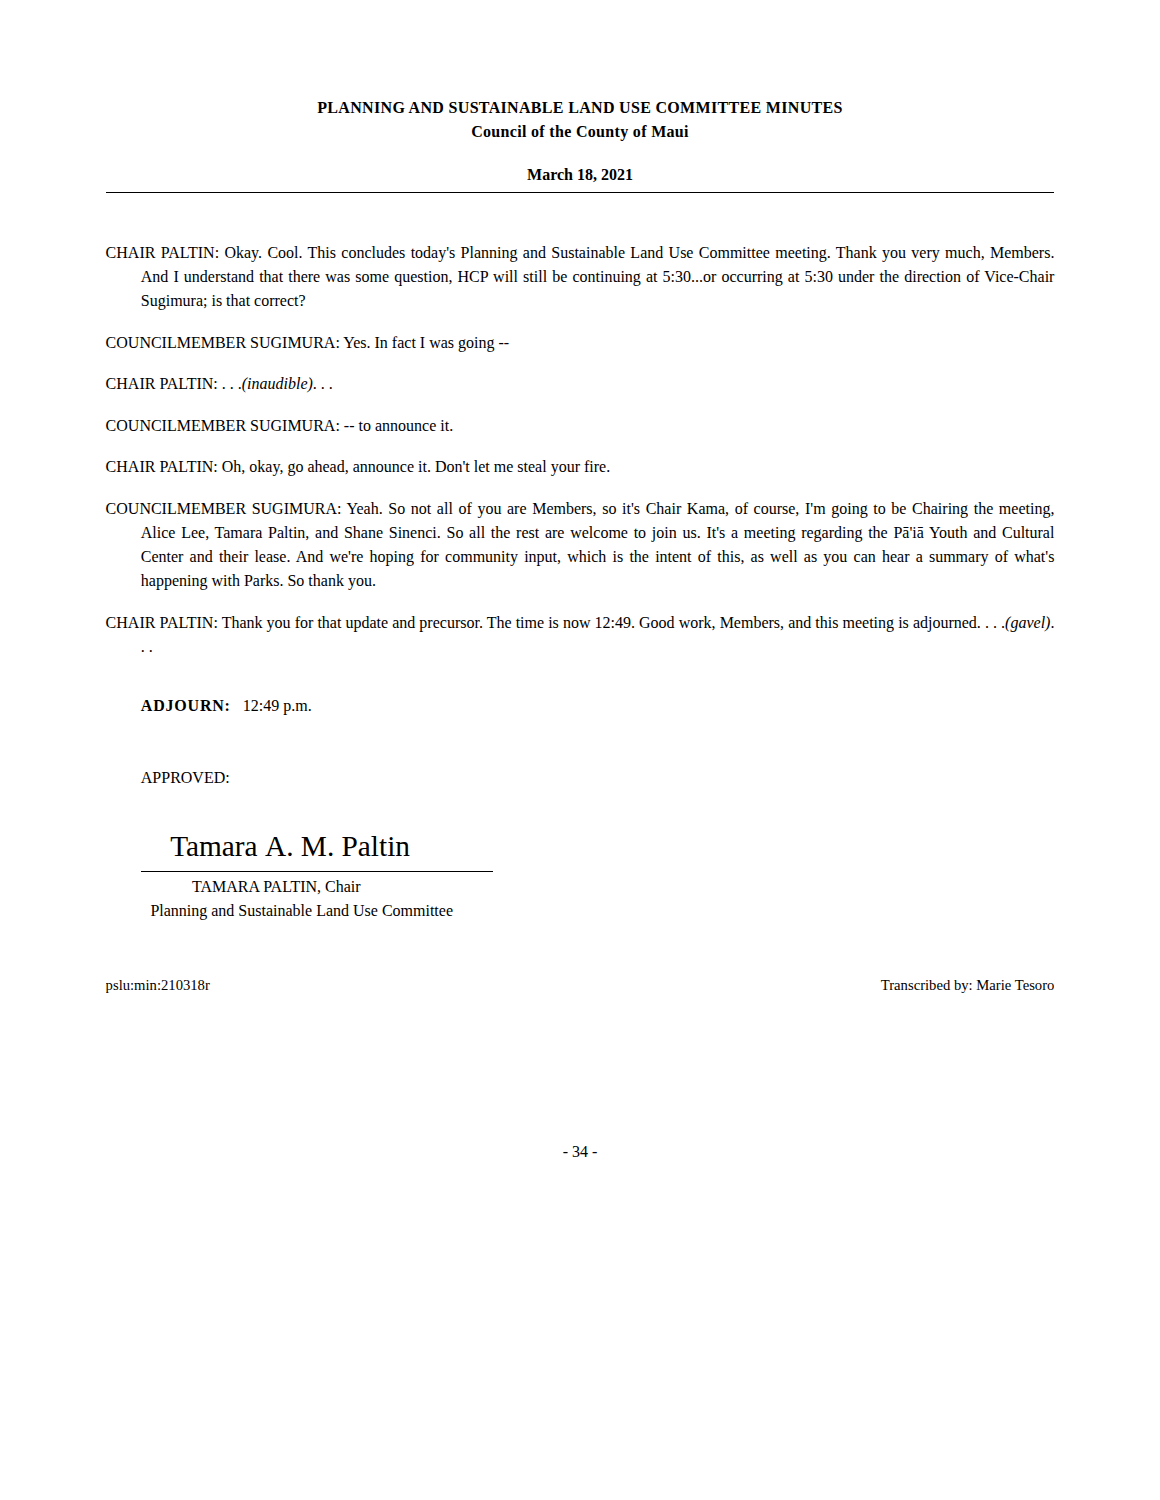PLANNING AND SUSTAINABLE LAND USE COMMITTEE MINUTES
Council of the County of Maui
March 18, 2021
CHAIR PALTIN: Okay. Cool. This concludes today's Planning and Sustainable Land Use Committee meeting. Thank you very much, Members. And I understand that there was some question, HCP will still be continuing at 5:30...or occurring at 5:30 under the direction of Vice-Chair Sugimura; is that correct?
COUNCILMEMBER SUGIMURA: Yes. In fact I was going --
CHAIR PALTIN: . . .(inaudible). . .
COUNCILMEMBER SUGIMURA: -- to announce it.
CHAIR PALTIN: Oh, okay, go ahead, announce it. Don't let me steal your fire.
COUNCILMEMBER SUGIMURA: Yeah. So not all of you are Members, so it's Chair Kama, of course, I'm going to be Chairing the meeting, Alice Lee, Tamara Paltin, and Shane Sinenci. So all the rest are welcome to join us. It's a meeting regarding the Pā'iā Youth and Cultural Center and their lease. And we're hoping for community input, which is the intent of this, as well as you can hear a summary of what's happening with Parks. So thank you.
CHAIR PALTIN: Thank you for that update and precursor. The time is now 12:49. Good work, Members, and this meeting is adjourned. . . .(gavel). . .
ADJOURN: 12:49 p.m.
APPROVED:
Tamara A. M. Paltin
TAMARA PALTIN, Chair
Planning and Sustainable Land Use Committee
pslu:min:210318r
Transcribed by: Marie Tesoro
- 34 -